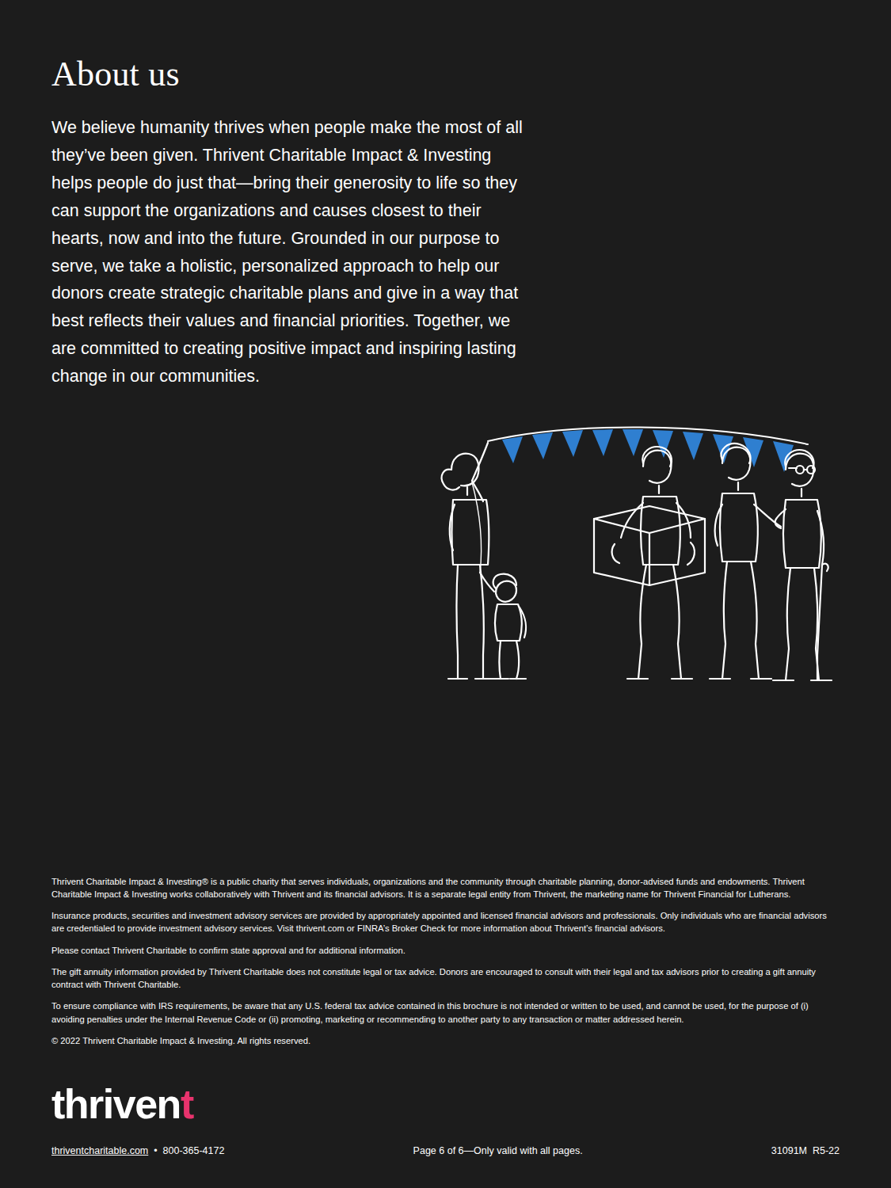About us
We believe humanity thrives when people make the most of all they’ve been given. Thrivent Charitable Impact & Investing helps people do just that—bring their generosity to life so they can support the organizations and causes closest to their hearts, now and into the future. Grounded in our purpose to serve, we take a holistic, personalized approach to help our donors create strategic charitable plans and give in a way that best reflects their values and financial priorities. Together, we are committed to creating positive impact and inspiring lasting change in our communities.
Thrivent Charitable Impact & Investing® is a public charity that serves individuals, organizations and the community through charitable planning, donor-advised funds and endowments. Thrivent Charitable Impact & Investing works collaboratively with Thrivent and its financial advisors. It is a separate legal entity from Thrivent, the marketing name for Thrivent Financial for Lutherans.
Insurance products, securities and investment advisory services are provided by appropriately appointed and licensed financial advisors and professionals. Only individuals who are financial advisors are credentialed to provide investment advisory services. Visit thrivent.com or FINRA’s Broker Check for more information about Thrivent’s financial advisors.
Please contact Thrivent Charitable to confirm state approval and for additional information.
The gift annuity information provided by Thrivent Charitable does not constitute legal or tax advice. Donors are encouraged to consult with their legal and tax advisors prior to creating a gift annuity contract with Thrivent Charitable.
To ensure compliance with IRS requirements, be aware that any U.S. federal tax advice contained in this brochure is not intended or written to be used, and cannot be used, for the purpose of (i) avoiding penalties under the Internal Revenue Code or (ii) promoting, marketing or recommending to another party to any transaction or matter addressed herein.
© 2022 Thrivent Charitable Impact & Investing. All rights reserved.
thrivent
thriventcharitable.com • 800-365-4172
Page 6 of 6—Only valid with all pages.
31091M R5-22